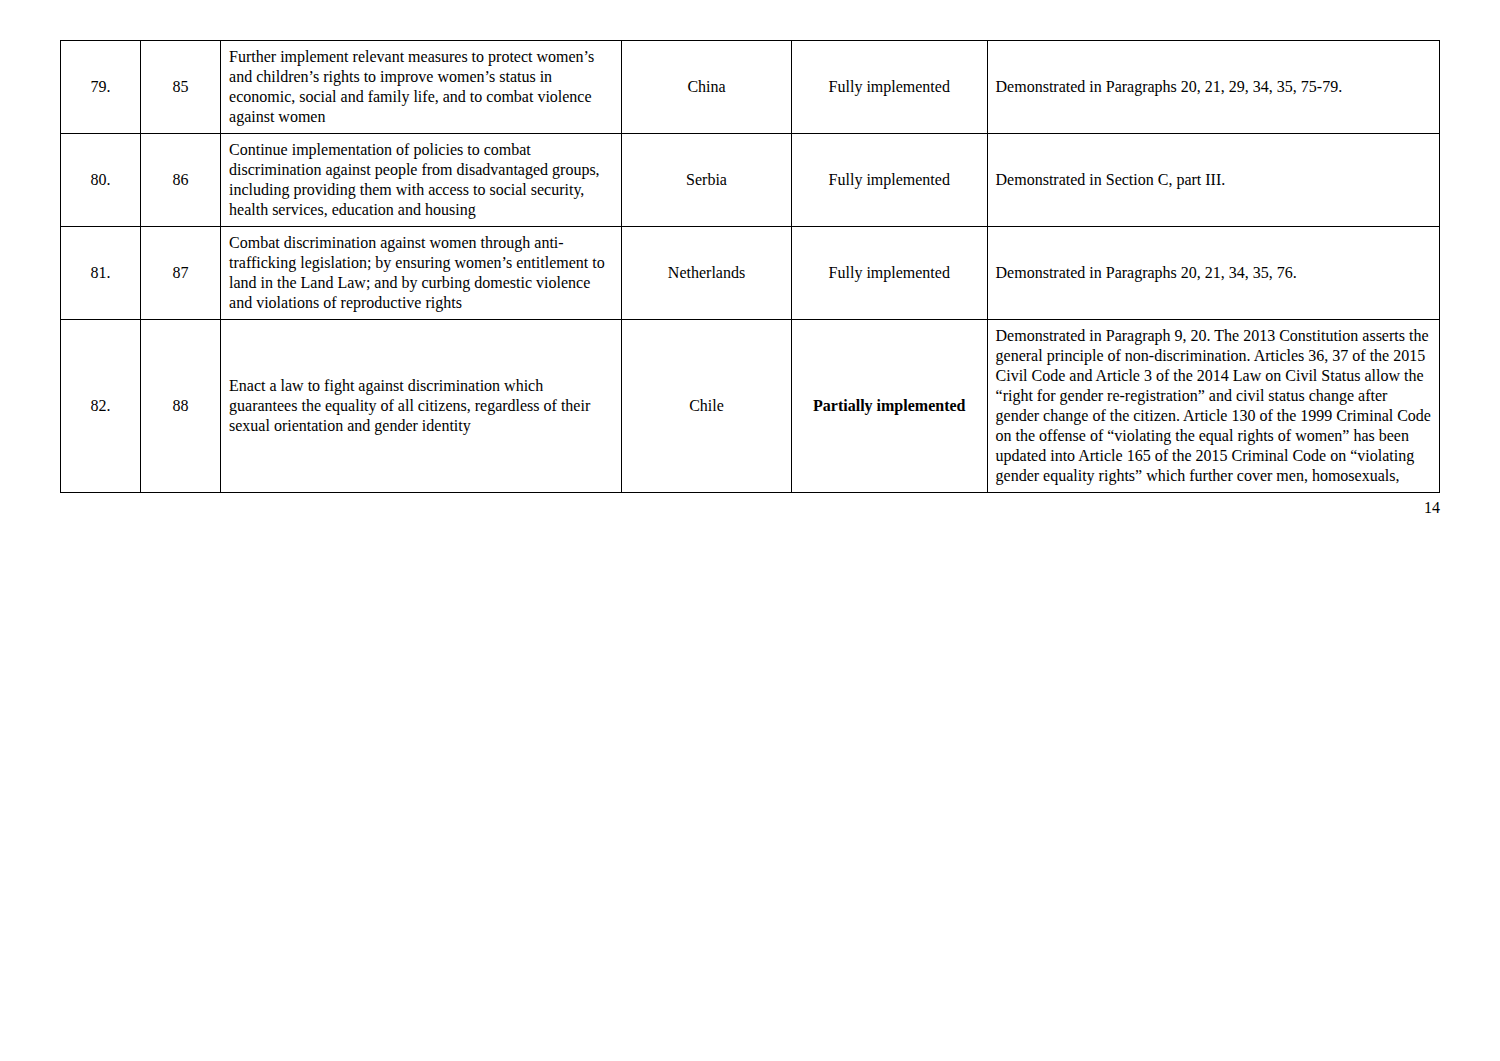| 79. | 85 | Further implement relevant measures to protect women’s and children’s rights to improve women’s status in economic, social and family life, and to combat violence against women | China | Fully implemented | Demonstrated in Paragraphs 20, 21, 29, 34, 35, 75-79. |
| 80. | 86 | Continue implementation of policies to combat discrimination against people from disadvantaged groups, including providing them with access to social security, health services, education and housing | Serbia | Fully implemented | Demonstrated in Section C, part III. |
| 81. | 87 | Combat discrimination against women through anti-trafficking legislation; by ensuring women’s entitlement to land in the Land Law; and by curbing domestic violence and violations of reproductive rights | Netherlands | Fully implemented | Demonstrated in Paragraphs 20, 21, 34, 35, 76. |
| 82. | 88 | Enact a law to fight against discrimination which guarantees the equality of all citizens, regardless of their sexual orientation and gender identity | Chile | Partially implemented | Demonstrated in Paragraph 9, 20. The 2013 Constitution asserts the general principle of non-discrimination. Articles 36, 37 of the 2015 Civil Code and Article 3 of the 2014 Law on Civil Status allow the “right for gender re-registration” and civil status change after gender change of the citizen. Article 130 of the 1999 Criminal Code on the offense of “violating the equal rights of women” has been updated into Article 165 of the 2015 Criminal Code on “violating gender equality rights” which further cover men, homosexuals, |
14